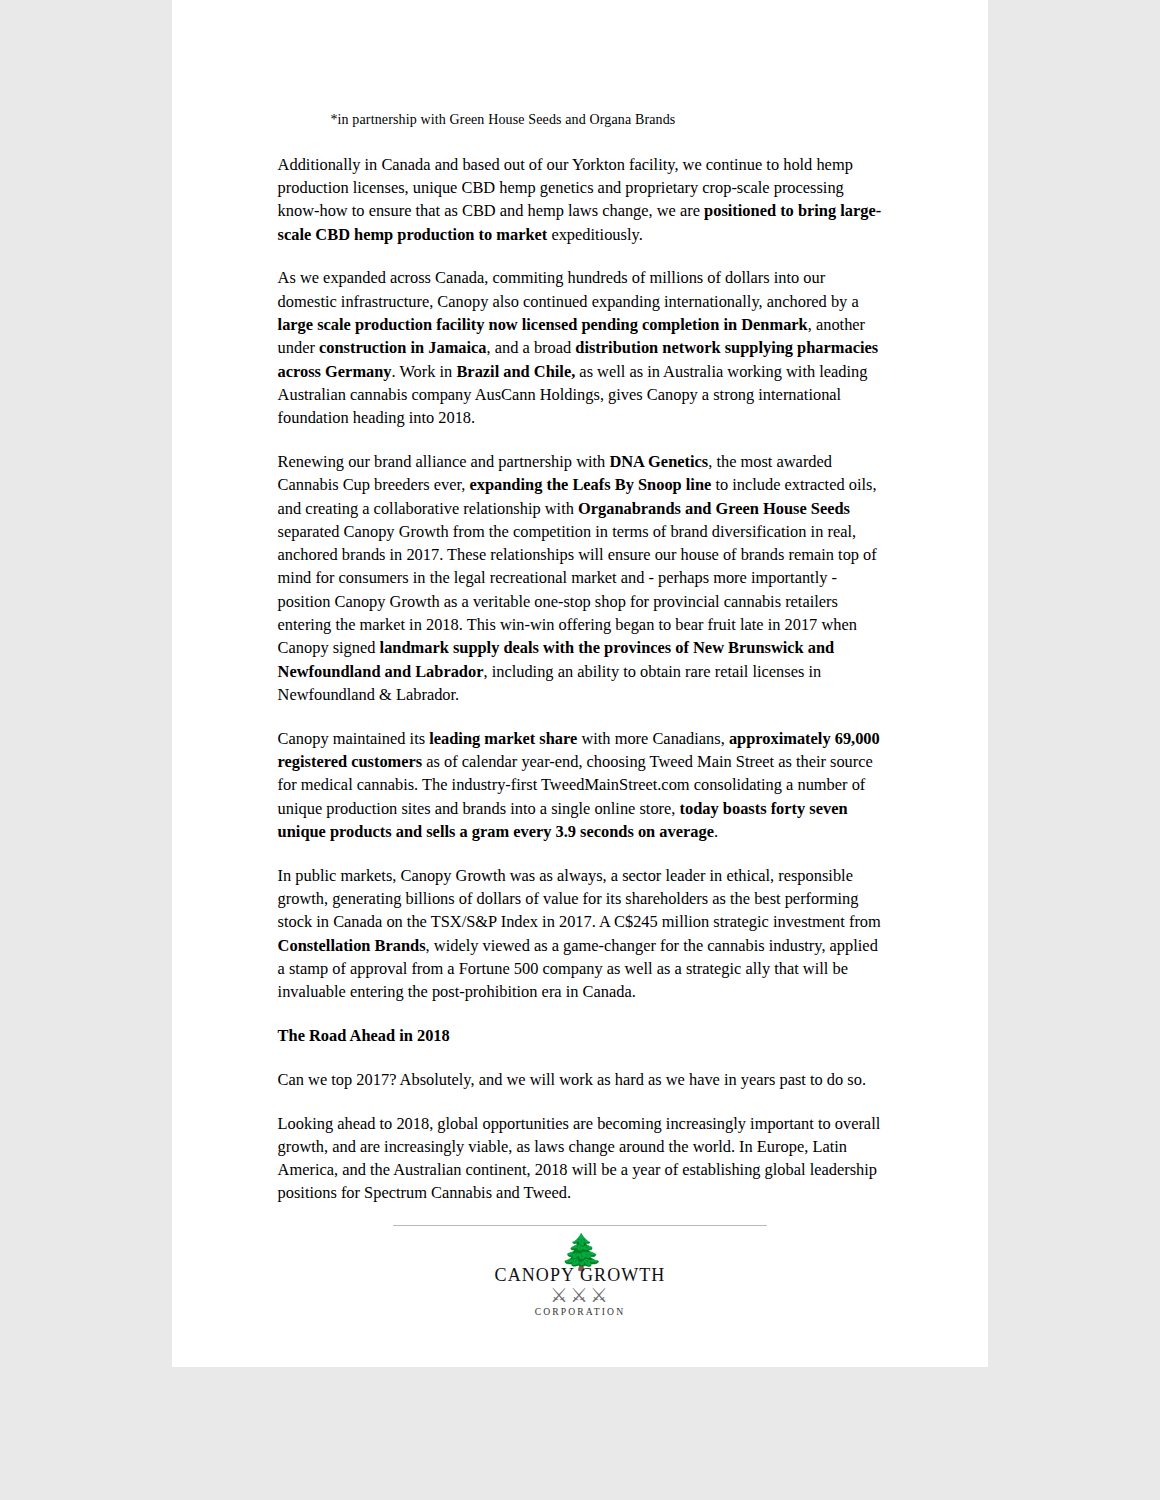*in partnership with Green House Seeds and Organa Brands
Additionally in Canada and based out of our Yorkton facility, we continue to hold hemp production licenses, unique CBD hemp genetics and proprietary crop-scale processing know-how to ensure that as CBD and hemp laws change, we are positioned to bring large-scale CBD hemp production to market expeditiously.
As we expanded across Canada, commiting hundreds of millions of dollars into our domestic infrastructure, Canopy also continued expanding internationally, anchored by a large scale production facility now licensed pending completion in Denmark, another under construction in Jamaica, and a broad distribution network supplying pharmacies across Germany. Work in Brazil and Chile, as well as in Australia working with leading Australian cannabis company AusCann Holdings, gives Canopy a strong international foundation heading into 2018.
Renewing our brand alliance and partnership with DNA Genetics, the most awarded Cannabis Cup breeders ever, expanding the Leafs By Snoop line to include extracted oils, and creating a collaborative relationship with Organabrands and Green House Seeds separated Canopy Growth from the competition in terms of brand diversification in real, anchored brands in 2017. These relationships will ensure our house of brands remain top of mind for consumers in the legal recreational market and - perhaps more importantly - position Canopy Growth as a veritable one-stop shop for provincial cannabis retailers entering the market in 2018. This win-win offering began to bear fruit late in 2017 when Canopy signed landmark supply deals with the provinces of New Brunswick and Newfoundland and Labrador, including an ability to obtain rare retail licenses in Newfoundland & Labrador.
Canopy maintained its leading market share with more Canadians, approximately 69,000 registered customers as of calendar year-end, choosing Tweed Main Street as their source for medical cannabis. The industry-first TweedMainStreet.com consolidating a number of unique production sites and brands into a single online store, today boasts forty seven unique products and sells a gram every 3.9 seconds on average.
In public markets, Canopy Growth was as always, a sector leader in ethical, responsible growth, generating billions of dollars of value for its shareholders as the best performing stock in Canada on the TSX/S&P Index in 2017. A C$245 million strategic investment from Constellation Brands, widely viewed as a game-changer for the cannabis industry, applied a stamp of approval from a Fortune 500 company as well as a strategic ally that will be invaluable entering the post-prohibition era in Canada.
The Road Ahead in 2018
Can we top 2017? Absolutely, and we will work as hard as we have in years past to do so.
Looking ahead to 2018, global opportunities are becoming increasingly important to overall growth, and are increasingly viable, as laws change around the world. In Europe, Latin America, and the Australian continent, 2018 will be a year of establishing global leadership positions for Spectrum Cannabis and Tweed.
🌲 CANOPY GROWTH ⚔⚔⚔ CORPORATION